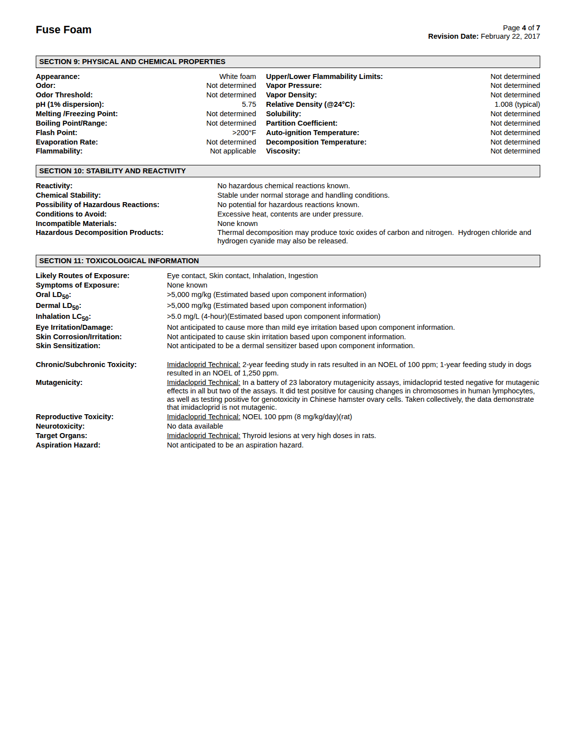Fuse Foam
Page 4 of 7
Revision Date: February 22, 2017
SECTION 9: PHYSICAL AND CHEMICAL PROPERTIES
| Appearance: | White foam | Upper/Lower Flammability Limits: | Not determined |
| Odor: | Not determined | Vapor Pressure: | Not determined |
| Odor Threshold: | Not determined | Vapor Density: | Not determined |
| pH (1% dispersion): | 5.75 | Relative Density (@24°C): | 1.008 (typical) |
| Melting /Freezing Point: | Not determined | Solubility: | Not determined |
| Boiling Point/Range: | Not determined | Partition Coefficient: | Not determined |
| Flash Point: | >200°F | Auto-ignition Temperature: | Not determined |
| Evaporation Rate: | Not determined | Decomposition Temperature: | Not determined |
| Flammability: | Not applicable | Viscosity: | Not determined |
SECTION 10: STABILITY AND REACTIVITY
| Reactivity: | No hazardous chemical reactions known. |
| Chemical Stability: | Stable under normal storage and handling conditions. |
| Possibility of Hazardous Reactions: | No potential for hazardous reactions known. |
| Conditions to Avoid: | Excessive heat, contents are under pressure. |
| Incompatible Materials: | None known |
| Hazardous Decomposition Products: | Thermal decomposition may produce toxic oxides of carbon and nitrogen. Hydrogen chloride and hydrogen cyanide may also be released. |
SECTION 11: TOXICOLOGICAL INFORMATION
| Likely Routes of Exposure: | Eye contact, Skin contact, Inhalation, Ingestion |
| Symptoms of Exposure: | None known |
| Oral LD 50 : | >5,000 mg/kg (Estimated based upon component information) |
| Dermal LD 50 : | >5,000 mg/kg (Estimated based upon component information) |
| Inhalation LC 50 : | >5.0 mg/L (4-hour)(Estimated based upon component information) |
| Eye Irritation/Damage: | Not anticipated to cause more than mild eye irritation based upon component information. |
| Skin Corrosion/Irritation: | Not anticipated to cause skin irritation based upon component information. |
| Skin Sensitization: | Not anticipated to be a dermal sensitizer based upon component information. |
| Chronic/Subchronic Toxicity: | Imidacloprid Technical: 2-year feeding study in rats resulted in an NOEL of 100 ppm; 1-year feeding study in dogs resulted in an NOEL of 1,250 ppm. |
| Mutagenicity: | Imidacloprid Technical: In a battery of 23 laboratory mutagenicity assays, imidacloprid tested negative for mutagenic effects in all but two of the assays. It did test positive for causing changes in chromosomes in human lymphocytes, as well as testing positive for genotoxicity in Chinese hamster ovary cells. Taken collectively, the data demonstrate that imidacloprid is not mutagenic. |
| Reproductive Toxicity: | Imidacloprid Technical: NOEL 100 ppm (8 mg/kg/day)(rat) |
| Neurotoxicity: | No data available |
| Target Organs: | Imidacloprid Technical: Thyroid lesions at very high doses in rats. |
| Aspiration Hazard: | Not anticipated to be an aspiration hazard. |